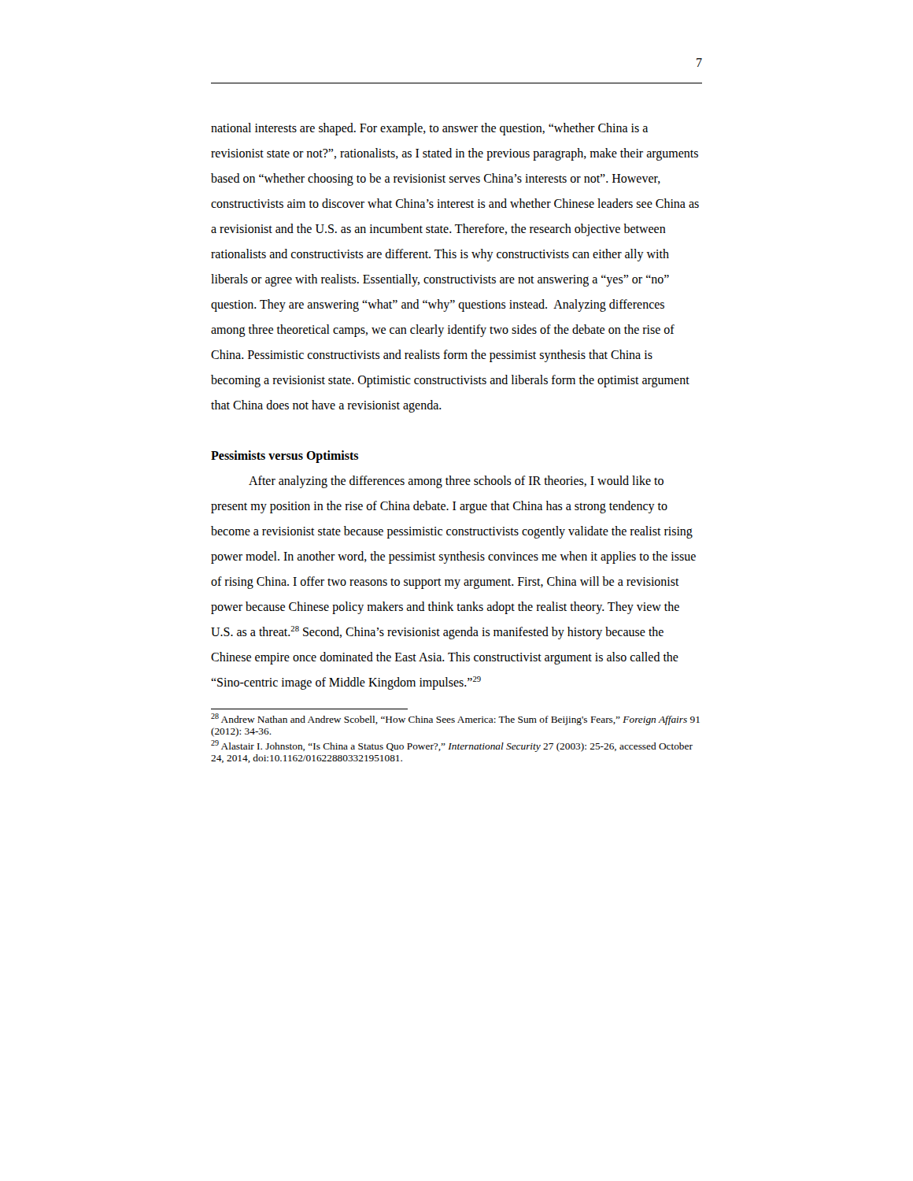7
national interests are shaped. For example, to answer the question, “whether China is a revisionist state or not?”, rationalists, as I stated in the previous paragraph, make their arguments based on “whether choosing to be a revisionist serves China’s interests or not”. However, constructivists aim to discover what China’s interest is and whether Chinese leaders see China as a revisionist and the U.S. as an incumbent state. Therefore, the research objective between rationalists and constructivists are different. This is why constructivists can either ally with liberals or agree with realists. Essentially, constructivists are not answering a “yes” or “no” question. They are answering “what” and “why” questions instead. Analyzing differences among three theoretical camps, we can clearly identify two sides of the debate on the rise of China. Pessimistic constructivists and realists form the pessimist synthesis that China is becoming a revisionist state. Optimistic constructivists and liberals form the optimist argument that China does not have a revisionist agenda.
Pessimists versus Optimists
After analyzing the differences among three schools of IR theories, I would like to present my position in the rise of China debate. I argue that China has a strong tendency to become a revisionist state because pessimistic constructivists cogently validate the realist rising power model. In another word, the pessimist synthesis convinces me when it applies to the issue of rising China. I offer two reasons to support my argument. First, China will be a revisionist power because Chinese policy makers and think tanks adopt the realist theory. They view the U.S. as a threat.28 Second, China’s revisionist agenda is manifested by history because the Chinese empire once dominated the East Asia. This constructivist argument is also called the “Sino-centric image of Middle Kingdom impulses.”29
28 Andrew Nathan and Andrew Scobell, “How China Sees America: The Sum of Beijing's Fears,” Foreign Affairs 91 (2012): 34-36.
29 Alastair I. Johnston, “Is China a Status Quo Power?,” International Security 27 (2003): 25-26, accessed October 24, 2014, doi:10.1162/016228803321951081.